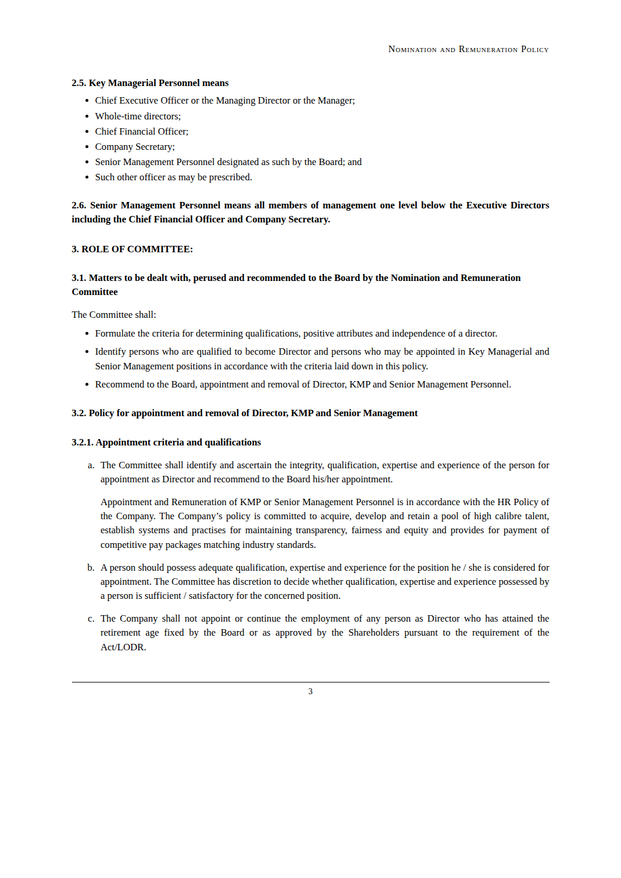Nomination and Remuneration Policy
2.5. Key Managerial Personnel means
Chief Executive Officer or the Managing Director or the Manager;
Whole-time directors;
Chief Financial Officer;
Company Secretary;
Senior Management Personnel designated as such by the Board; and
Such other officer as may be prescribed.
2.6. Senior Management Personnel means all members of management one level below the Executive Directors including the Chief Financial Officer and Company Secretary.
3. ROLE OF COMMITTEE:
3.1. Matters to be dealt with, perused and recommended to the Board by the Nomination and Remuneration Committee
The Committee shall:
Formulate the criteria for determining qualifications, positive attributes and independence of a director.
Identify persons who are qualified to become Director and persons who may be appointed in Key Managerial and Senior Management positions in accordance with the criteria laid down in this policy.
Recommend to the Board, appointment and removal of Director, KMP and Senior Management Personnel.
3.2. Policy for appointment and removal of Director, KMP and Senior Management
3.2.1. Appointment criteria and qualifications
The Committee shall identify and ascertain the integrity, qualification, expertise and experience of the person for appointment as Director and recommend to the Board his/her appointment.
Appointment and Remuneration of KMP or Senior Management Personnel is in accordance with the HR Policy of the Company. The Company’s policy is committed to acquire, develop and retain a pool of high calibre talent, establish systems and practises for maintaining transparency, fairness and equity and provides for payment of competitive pay packages matching industry standards.
A person should possess adequate qualification, expertise and experience for the position he / she is considered for appointment. The Committee has discretion to decide whether qualification, expertise and experience possessed by a person is sufficient / satisfactory for the concerned position.
The Company shall not appoint or continue the employment of any person as Director who has attained the retirement age fixed by the Board or as approved by the Shareholders pursuant to the requirement of the Act/LODR.
3